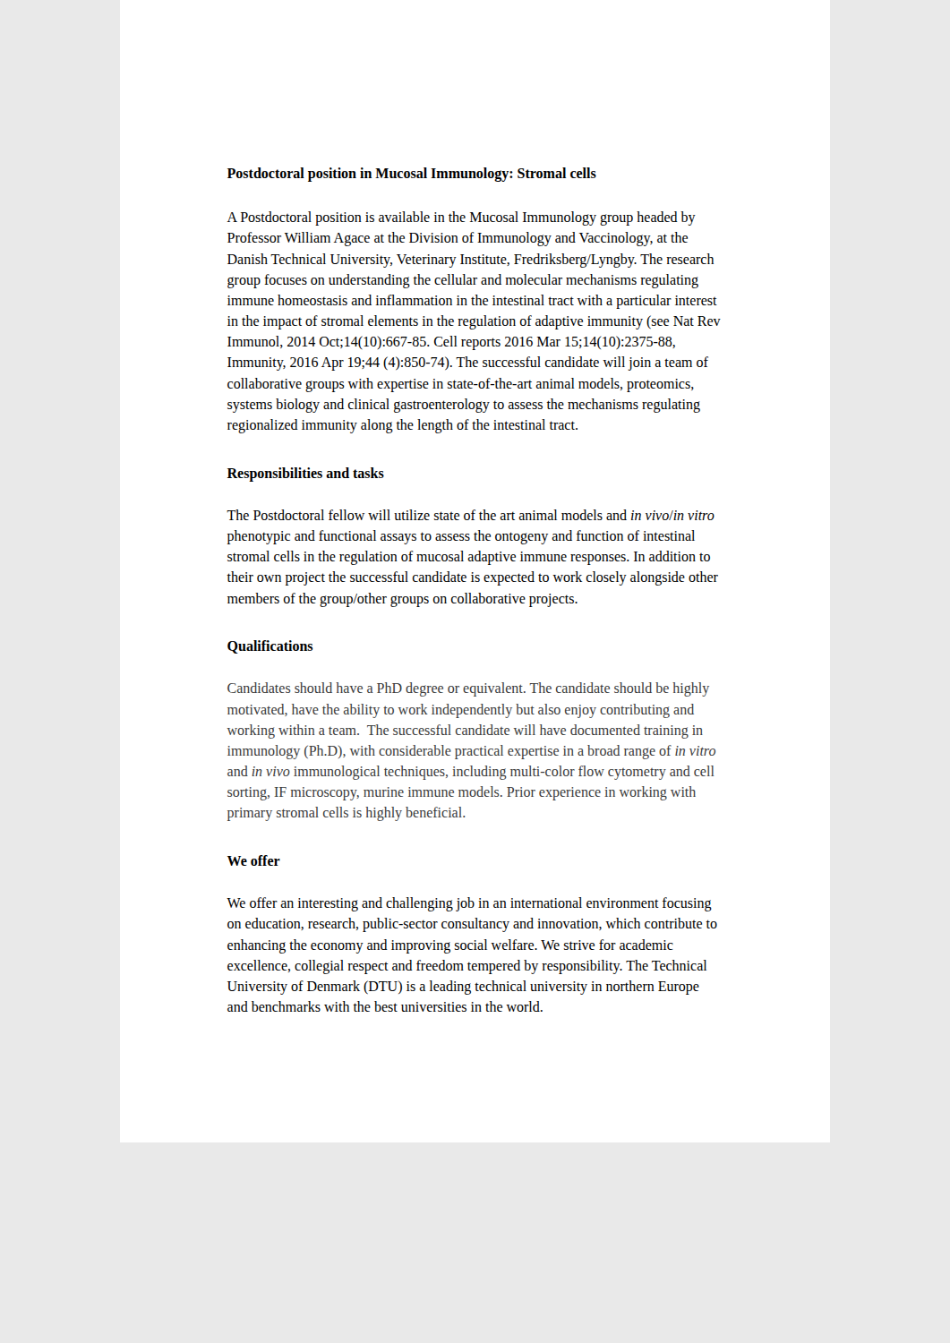Postdoctoral position in Mucosal Immunology: Stromal cells
A Postdoctoral position is available in the Mucosal Immunology group headed by Professor William Agace at the Division of Immunology and Vaccinology, at the Danish Technical University, Veterinary Institute, Fredriksberg/Lyngby. The research group focuses on understanding the cellular and molecular mechanisms regulating immune homeostasis and inflammation in the intestinal tract with a particular interest in the impact of stromal elements in the regulation of adaptive immunity (see Nat Rev Immunol, 2014 Oct;14(10):667-85. Cell reports 2016 Mar 15;14(10):2375-88, Immunity, 2016 Apr 19;44 (4):850-74). The successful candidate will join a team of collaborative groups with expertise in state-of-the-art animal models, proteomics, systems biology and clinical gastroenterology to assess the mechanisms regulating regionalized immunity along the length of the intestinal tract.
Responsibilities and tasks
The Postdoctoral fellow will utilize state of the art animal models and in vivo/in vitro phenotypic and functional assays to assess the ontogeny and function of intestinal stromal cells in the regulation of mucosal adaptive immune responses. In addition to their own project the successful candidate is expected to work closely alongside other members of the group/other groups on collaborative projects.
Qualifications
Candidates should have a PhD degree or equivalent. The candidate should be highly motivated, have the ability to work independently but also enjoy contributing and working within a team. The successful candidate will have documented training in immunology (Ph.D), with considerable practical expertise in a broad range of in vitro and in vivo immunological techniques, including multi-color flow cytometry and cell sorting, IF microscopy, murine immune models. Prior experience in working with primary stromal cells is highly beneficial.
We offer
We offer an interesting and challenging job in an international environment focusing on education, research, public-sector consultancy and innovation, which contribute to enhancing the economy and improving social welfare. We strive for academic excellence, collegial respect and freedom tempered by responsibility. The Technical University of Denmark (DTU) is a leading technical university in northern Europe and benchmarks with the best universities in the world.